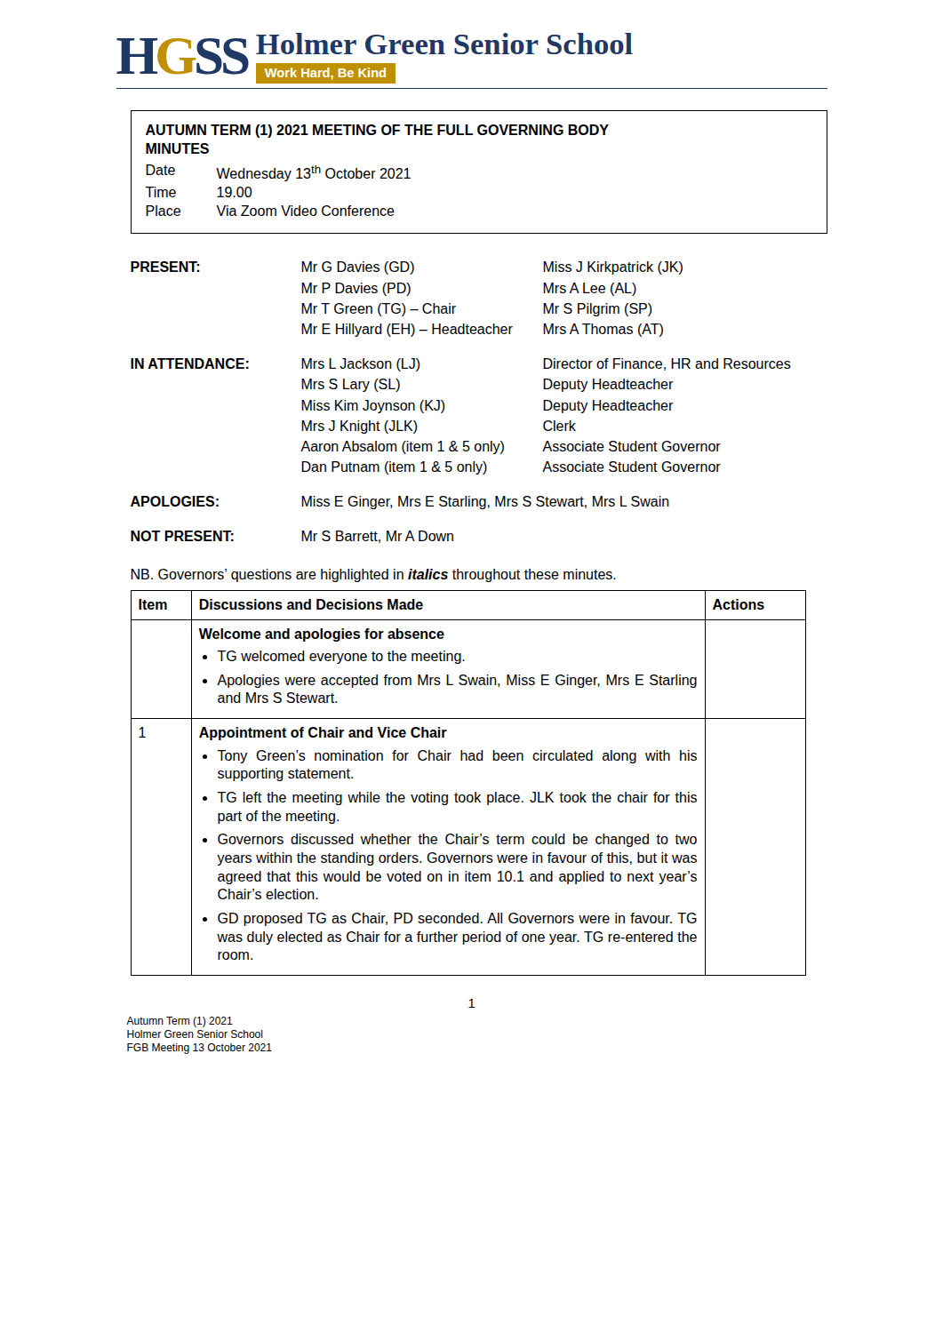HGSS
Holmer Green Senior School Work Hard, Be Kind
AUTUMN TERM (1) 2021 MEETING OF THE FULL GOVERNING BODY
MINUTES
| Date | Wednesday 13 th October 2021 |
| Time | 19.00 |
| Place | Via Zoom Video Conference |
| PRESENT: | Mr G Davies (GD) | Miss J Kirkpatrick (JK) |
| | Mr P Davies (PD) | Mrs A Lee (AL) |
| | Mr T Green (TG) – Chair | Mr S Pilgrim (SP) |
| | Mr E Hillyard (EH) – Headteacher | Mrs A Thomas (AT) |
| IN ATTENDANCE: | Mrs L Jackson (LJ) | Director of Finance, HR and Resources |
| | Mrs S Lary (SL) | Deputy Headteacher |
| | Miss Kim Joynson (KJ) | Deputy Headteacher |
| | Mrs J Knight (JLK) | Clerk |
| | Aaron Absalom (item 1 & 5 only) | Associate Student Governor |
| | Dan Putnam (item 1 & 5 only) | Associate Student Governor |
| APOLOGIES: | Miss E Ginger, Mrs E Starling, Mrs S Stewart, Mrs L Swain |
| NOT PRESENT: | Mr S Barrett, Mr A Down |
NB. Governors’ questions are highlighted in italics throughout these minutes.
| Item | Discussions and Decisions Made | Actions |
| --- | --- | --- |
| | Welcome and apologies for absence TG welcomed everyone to the meeting. Apologies were accepted from Mrs L Swain, Miss E Ginger, Mrs E Starling and Mrs S Stewart. | |
| 1 | Appointment of Chair and Vice Chair Tony Green’s nomination for Chair had been circulated along with his supporting statement. TG left the meeting while the voting took place. JLK took the chair for this part of the meeting. Governors discussed whether the Chair’s term could be changed to two years within the standing orders. Governors were in favour of this, but it was agreed that this would be voted on in item 10.1 and applied to next year’s Chair’s election. GD proposed TG as Chair, PD seconded. All Governors were in favour. TG was duly elected as Chair for a further period of one year. TG re-entered the room. | |
1
Autumn Term (1) 2021
Holmer Green Senior School
FGB Meeting 13 October 2021